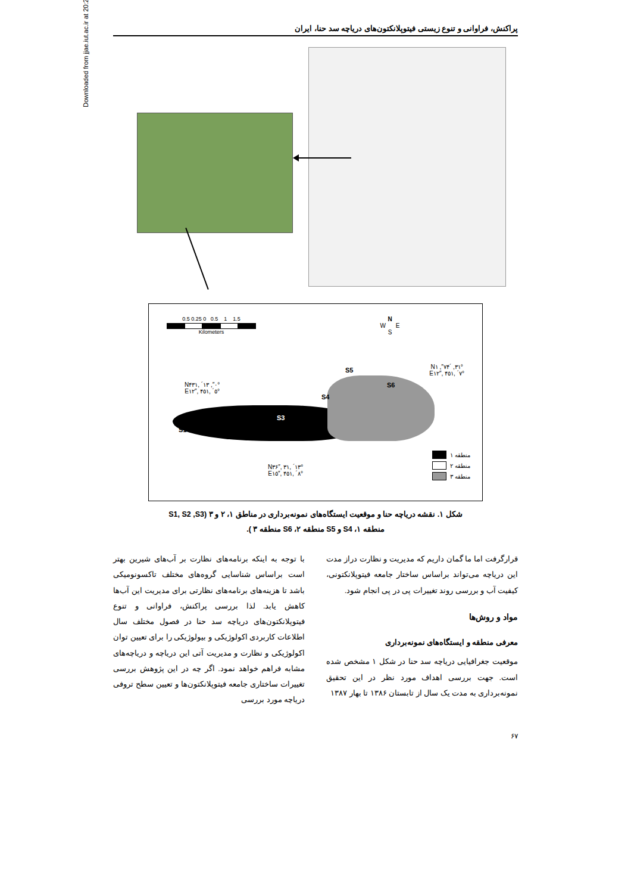Downloaded from jjae.iut.ac.ir at 20:25 IRDT on Tuesday July 5th 2022
پراکنش، فراوانی و تنوع زیستی فیتوپلانکتون‌های دریاچه سد حنا، ایران
0.5 0.25 0 0.5 1 1.5
Kilometers
N
W E
S
N٧″, ١۴´ ,٣١°
E١٢″, ۴٧´ ,٥١°
N۴٠″, ١٣´ ,٣١°
E١٢″, ۴٥´ ,٥١°
N٣۶″, ١٣´ ,٣١°
E١٥″, ۴٨´ ,٥١°
S1
S2
S3
S4
S5
S6
منطقه ١
منطقه ٢
منطقه ٣
شکل ١. نقشه دریاچه حنا و موقعیت ایستگاه‌های نمونه‌برداری در مناطق ١، ٢ و ٣ (S1, S2 ,S3
منطقه ١، S4 و S5 منطقه ٢، S6 منطقه ٣ ).
قرارگرفت اما ما گمان داریم که مدیریت و نظارت دراز مدت این دریاچه می‌تواند براساس ساختار جامعه فیتوپلانکتونی، کیفیت آب و بررسی روند تغییرات پی در پی انجام شود.
مواد و روش‌ها
معرفی منطقه و ایستگاه‌های نمونه‌برداری
موقعیت جغرافیایی دریاچه سد حنا در شکل ١ مشخص شده است. جهت بررسی اهداف مورد نظر در این تحقیق نمونه‌برداری به مدت یک سال از تابستان ١٣٨۶ تا بهار ١٣٨٧
با توجه به اینکه برنامه‌های نظارت بر آب‌های شیرین بهتر است براساس شناسایی گروه‌های مختلف تاکسونومیکی باشد تا هزینه‌های برنامه‌های نظارتی برای مدیریت این آب‌ها کاهش یابد. لذا بررسی پراکنش، فراوانی و تنوع فیتوپلانکتون‌های دریاچه سد حنا در فصول مختلف سال اطلاعات کاربردی اکولوژیکی و بیولوژیکی را برای تعیین توان اکولوژیکی و نظارت و مدیریت آتی این دریاچه و دریاچه‌های مشابه فراهم خواهد نمود. اگر چه در این پژوهش بررسی تغییرات ساختاری جامعه فیتوپلانکتون‌ها و تعیین سطح تروفی دریاچه مورد بررسی
۶٧